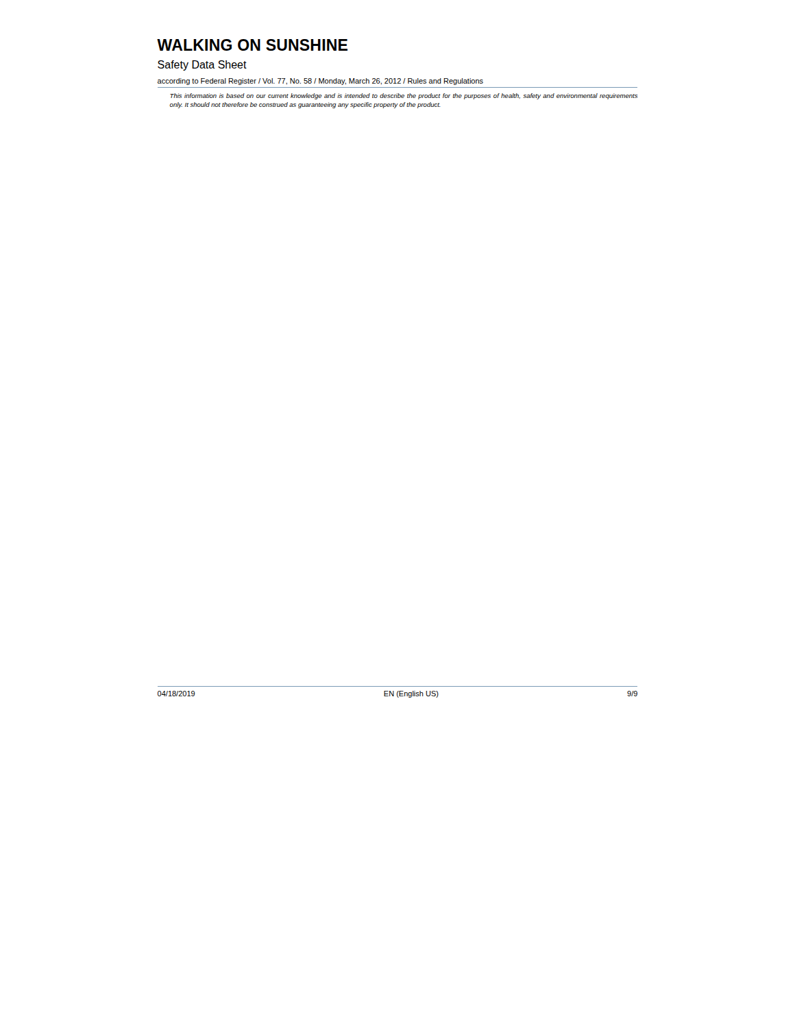WALKING ON SUNSHINE
Safety Data Sheet
according to Federal Register / Vol. 77, No. 58 / Monday, March 26, 2012 / Rules and Regulations
This information is based on our current knowledge and is intended to describe the product for the purposes of health, safety and environmental requirements only. It should not therefore be construed as guaranteeing any specific property of the product.
04/18/2019 EN (English US) 9/9